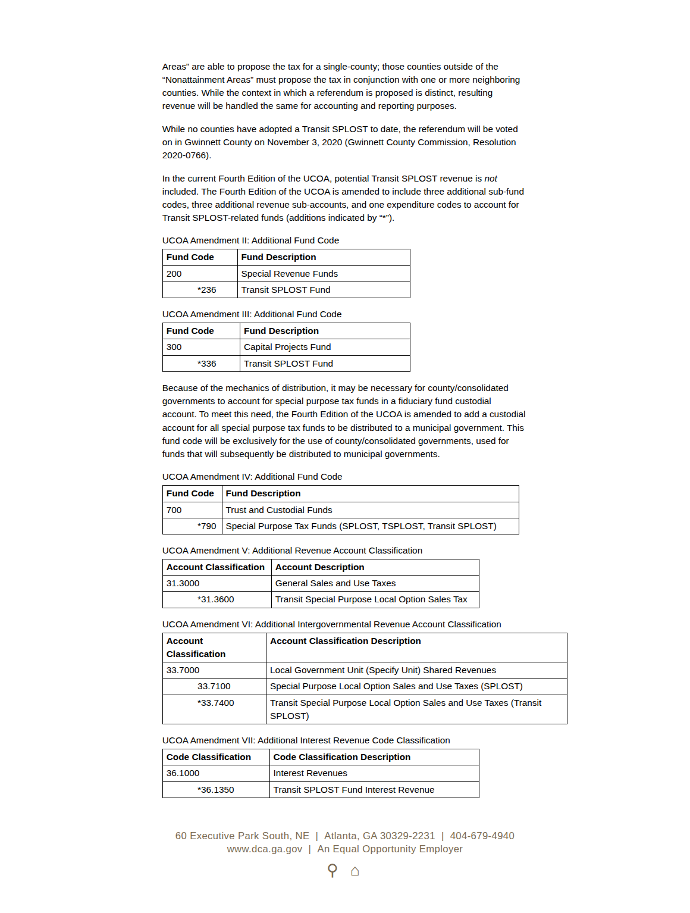Areas” are able to propose the tax for a single-county; those counties outside of the “Nonattainment Areas” must propose the tax in conjunction with one or more neighboring counties. While the context in which a referendum is proposed is distinct, resulting revenue will be handled the same for accounting and reporting purposes.
While no counties have adopted a Transit SPLOST to date, the referendum will be voted on in Gwinnett County on November 3, 2020 (Gwinnett County Commission, Resolution 2020-0766).
In the current Fourth Edition of the UCOA, potential Transit SPLOST revenue is not included. The Fourth Edition of the UCOA is amended to include three additional sub-fund codes, three additional revenue sub-accounts, and one expenditure codes to account for Transit SPLOST-related funds (additions indicated by “*”).
UCOA Amendment II: Additional Fund Code
| Fund Code | Fund Description |
| --- | --- |
| 200 | Special Revenue Funds |
| | *236 | Transit SPLOST Fund |
UCOA Amendment III: Additional Fund Code
| Fund Code | Fund Description |
| --- | --- |
| 300 | Capital Projects Fund |
| | *336 | Transit SPLOST Fund |
Because of the mechanics of distribution, it may be necessary for county/consolidated governments to account for special purpose tax funds in a fiduciary fund custodial account. To meet this need, the Fourth Edition of the UCOA is amended to add a custodial account for all special purpose tax funds to be distributed to a municipal government. This fund code will be exclusively for the use of county/consolidated governments, used for funds that will subsequently be distributed to municipal governments.
UCOA Amendment IV: Additional Fund Code
| Fund Code | Fund Description |
| --- | --- |
| 700 | Trust and Custodial Funds |
| | *790 | Special Purpose Tax Funds (SPLOST, TSPLOST, Transit SPLOST) |
UCOA Amendment V: Additional Revenue Account Classification
| Account Classification | Account Description |
| --- | --- |
| 31.3000 | General Sales and Use Taxes |
| | *31.3600 | Transit Special Purpose Local Option Sales Tax |
UCOA Amendment VI: Additional Intergovernmental Revenue Account Classification
| Account Classification | Account Classification Description |
| --- | --- |
| 33.7000 | Local Government Unit (Specify Unit) Shared Revenues |
| | 33.7100 | Special Purpose Local Option Sales and Use Taxes (SPLOST) |
| | *33.7400 | Transit Special Purpose Local Option Sales and Use Taxes (Transit SPLOST) |
UCOA Amendment VII: Additional Interest Revenue Code Classification
| Code Classification | Code Classification Description |
| --- | --- |
| 36.1000 | Interest Revenues |
| | *36.1350 | Transit SPLOST Fund Interest Revenue |
60 Executive Park South, NE | Atlanta, GA 30329-2231 | 404-679-4940 www.dca.ga.gov | An Equal Opportunity Employer
⚲ ⌂